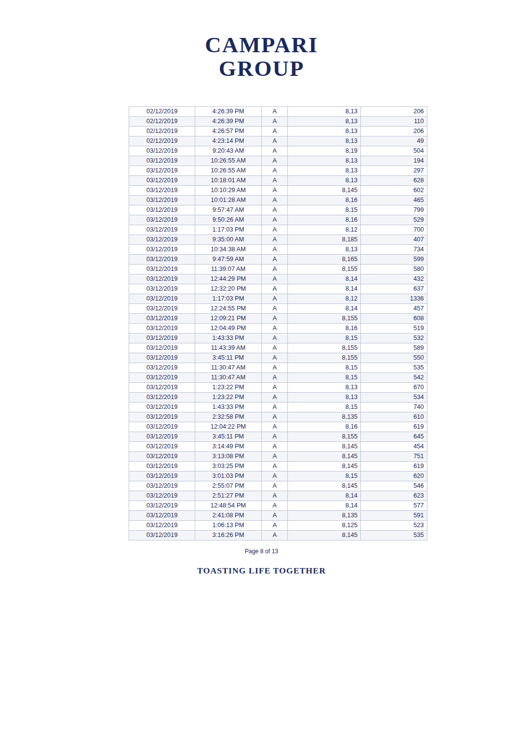CAMPARI
GROUP
| | 02/12/2019 | 4:26:39 PM | A | 8,13 | 206 |
| | 02/12/2019 | 4:26:39 PM | A | 8,13 | 110 |
| | 02/12/2019 | 4:26:57 PM | A | 8,13 | 206 |
| | 02/12/2019 | 4:23:14 PM | A | 8,13 | 49 |
| | 03/12/2019 | 9:20:43 AM | A | 8,19 | 504 |
| | 03/12/2019 | 10:26:55 AM | A | 8,13 | 194 |
| | 03/12/2019 | 10:26:55 AM | A | 8,13 | 297 |
| | 03/12/2019 | 10:18:01 AM | A | 8,13 | 628 |
| | 03/12/2019 | 10:10:29 AM | A | 8,145 | 602 |
| | 03/12/2019 | 10:01:28 AM | A | 8,16 | 465 |
| | 03/12/2019 | 9:57:47 AM | A | 8,15 | 799 |
| | 03/12/2019 | 9:50:26 AM | A | 8,16 | 529 |
| | 03/12/2019 | 1:17:03 PM | A | 8,12 | 700 |
| | 03/12/2019 | 9:35:00 AM | A | 8,185 | 407 |
| | 03/12/2019 | 10:34:38 AM | A | 8,13 | 734 |
| | 03/12/2019 | 9:47:59 AM | A | 8,165 | 599 |
| | 03/12/2019 | 11:39:07 AM | A | 8,155 | 580 |
| | 03/12/2019 | 12:44:29 PM | A | 8,14 | 432 |
| | 03/12/2019 | 12:32:20 PM | A | 8,14 | 637 |
| | 03/12/2019 | 1:17:03 PM | A | 8,12 | 1336 |
| | 03/12/2019 | 12:24:55 PM | A | 8,14 | 457 |
| | 03/12/2019 | 12:09:21 PM | A | 8,155 | 608 |
| | 03/12/2019 | 12:04:49 PM | A | 8,16 | 519 |
| | 03/12/2019 | 1:43:33 PM | A | 8,15 | 532 |
| | 03/12/2019 | 11:43:39 AM | A | 8,155 | 589 |
| | 03/12/2019 | 3:45:11 PM | A | 8,155 | 550 |
| | 03/12/2019 | 11:30:47 AM | A | 8,15 | 535 |
| | 03/12/2019 | 11:30:47 AM | A | 8,15 | 542 |
| | 03/12/2019 | 1:23:22 PM | A | 8,13 | 670 |
| | 03/12/2019 | 1:23:22 PM | A | 8,13 | 534 |
| | 03/12/2019 | 1:43:33 PM | A | 8,15 | 740 |
| | 03/12/2019 | 2:32:58 PM | A | 8,135 | 610 |
| | 03/12/2019 | 12:04:22 PM | A | 8,16 | 619 |
| | 03/12/2019 | 3:45:11 PM | A | 8,155 | 645 |
| | 03/12/2019 | 3:14:49 PM | A | 8,145 | 454 |
| | 03/12/2019 | 3:13:08 PM | A | 8,145 | 751 |
| | 03/12/2019 | 3:03:25 PM | A | 8,145 | 619 |
| | 03/12/2019 | 3:01:03 PM | A | 8,15 | 620 |
| | 03/12/2019 | 2:55:07 PM | A | 8,145 | 546 |
| | 03/12/2019 | 2:51:27 PM | A | 8,14 | 623 |
| | 03/12/2019 | 12:48:54 PM | A | 8,14 | 577 |
| | 03/12/2019 | 2:41:08 PM | A | 8,135 | 591 |
| | 03/12/2019 | 1:06:13 PM | A | 8,125 | 523 |
| | 03/12/2019 | 3:16:26 PM | A | 8,145 | 535 |
Page 8 of 13
TOASTING LIFE TOGETHER